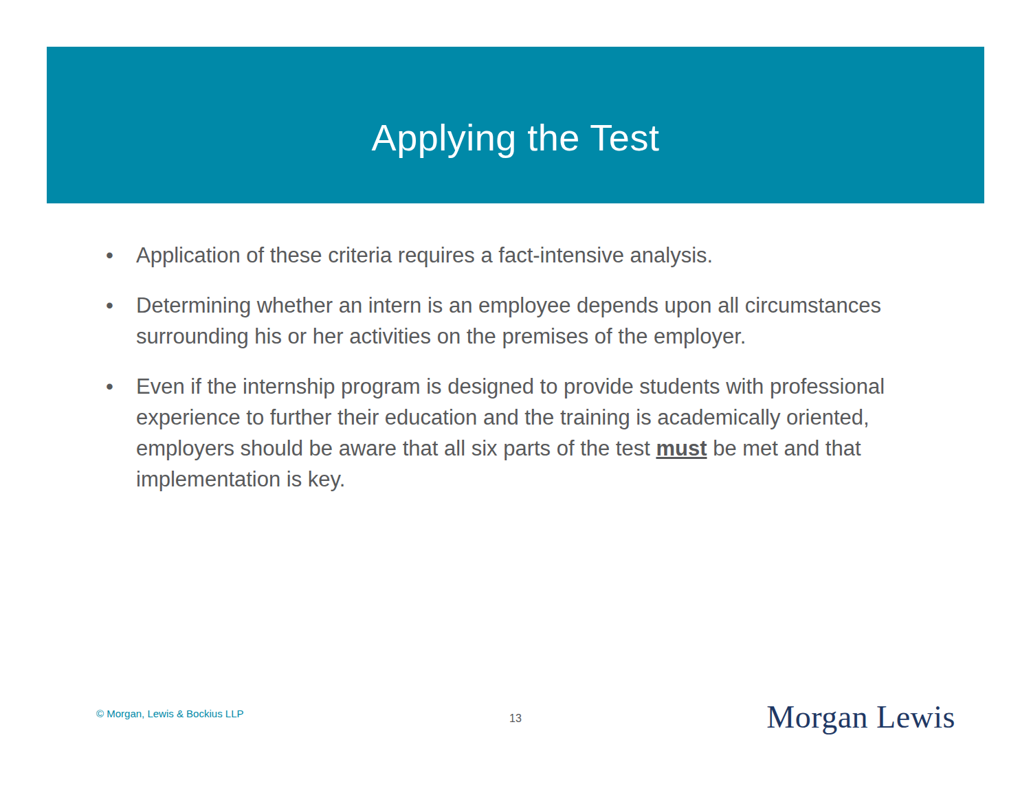Applying the Test
Application of these criteria requires a fact-intensive analysis.
Determining whether an intern is an employee depends upon all circumstances surrounding his or her activities on the premises of the employer.
Even if the internship program is designed to provide students with professional experience to further their education and the training is academically oriented, employers should be aware that all six parts of the test must be met and that implementation is key.
© Morgan, Lewis & Bockius LLP
13
Morgan Lewis